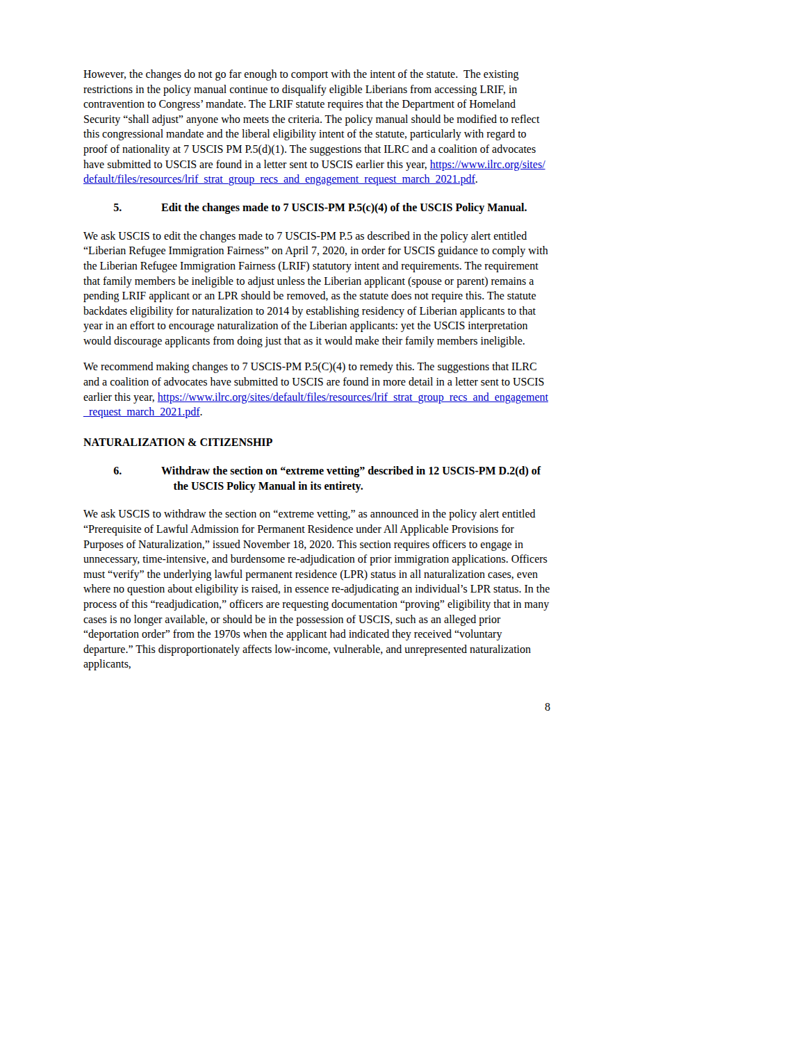However, the changes do not go far enough to comport with the intent of the statute. The existing restrictions in the policy manual continue to disqualify eligible Liberians from accessing LRIF, in contravention to Congress’ mandate. The LRIF statute requires that the Department of Homeland Security “shall adjust” anyone who meets the criteria. The policy manual should be modified to reflect this congressional mandate and the liberal eligibility intent of the statute, particularly with regard to proof of nationality at 7 USCIS PM P.5(d)(1). The suggestions that ILRC and a coalition of advocates have submitted to USCIS are found in a letter sent to USCIS earlier this year, https://www.ilrc.org/sites/default/files/resources/lrif_strat_group_recs_and_engagement_request_march_2021.pdf.
5. Edit the changes made to 7 USCIS-PM P.5(c)(4) of the USCIS Policy Manual.
We ask USCIS to edit the changes made to 7 USCIS-PM P.5 as described in the policy alert entitled “Liberian Refugee Immigration Fairness” on April 7, 2020, in order for USCIS guidance to comply with the Liberian Refugee Immigration Fairness (LRIF) statutory intent and requirements. The requirement that family members be ineligible to adjust unless the Liberian applicant (spouse or parent) remains a pending LRIF applicant or an LPR should be removed, as the statute does not require this. The statute backdates eligibility for naturalization to 2014 by establishing residency of Liberian applicants to that year in an effort to encourage naturalization of the Liberian applicants: yet the USCIS interpretation would discourage applicants from doing just that as it would make their family members ineligible.
We recommend making changes to 7 USCIS-PM P.5(C)(4) to remedy this. The suggestions that ILRC and a coalition of advocates have submitted to USCIS are found in more detail in a letter sent to USCIS earlier this year, https://www.ilrc.org/sites/default/files/resources/lrif_strat_group_recs_and_engagement_request_march_2021.pdf.
Naturalization & Citizenship
6. Withdraw the section on “extreme vetting” described in 12 USCIS-PM D.2(d) of the USCIS Policy Manual in its entirety.
We ask USCIS to withdraw the section on “extreme vetting,” as announced in the policy alert entitled “Prerequisite of Lawful Admission for Permanent Residence under All Applicable Provisions for Purposes of Naturalization,” issued November 18, 2020. This section requires officers to engage in unnecessary, time-intensive, and burdensome re-adjudication of prior immigration applications. Officers must “verify” the underlying lawful permanent residence (LPR) status in all naturalization cases, even where no question about eligibility is raised, in essence re-adjudicating an individual’s LPR status. In the process of this “readjudication,” officers are requesting documentation “proving” eligibility that in many cases is no longer available, or should be in the possession of USCIS, such as an alleged prior “deportation order” from the 1970s when the applicant had indicated they received “voluntary departure.” This disproportionately affects low-income, vulnerable, and unrepresented naturalization applicants,
8